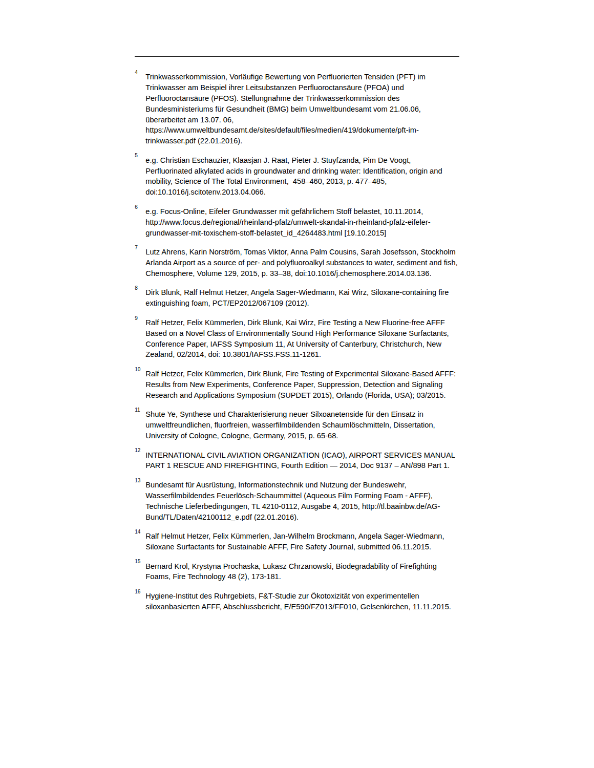Trinkwasserkommission, Vorläufige Bewertung von Perfluorierten Tensiden (PFT) im Trinkwasser am Beispiel ihrer Leitsubstanzen Perfluoroctansäure (PFOA) und Perfluoroctansäure (PFOS). Stellungnahme der Trinkwasserkommission des Bundesministeriums für Gesundheit (BMG) beim Umweltbundesamt vom 21.06.06, überarbeitet am 13.07. 06, https://www.umweltbundesamt.de/sites/default/files/medien/419/dokumente/pft-im-trinkwasser.pdf (22.01.2016).
e.g. Christian Eschauzier, Klaasjan J. Raat, Pieter J. Stuyfzanda, Pim De Voogt, Perfluorinated alkylated acids in groundwater and drinking water: Identification, origin and mobility, Science of The Total Environment, 458–460, 2013, p. 477–485, doi:10.1016/j.scitotenv.2013.04.066.
e.g. Focus-Online, Eifeler Grundwasser mit gefährlichem Stoff belastet, 10.11.2014, http://www.focus.de/regional/rheinland-pfalz/umwelt-skandal-in-rheinland-pfalz-eifeler-grundwasser-mit-toxischem-stoff-belastet_id_4264483.html [19.10.2015]
Lutz Ahrens, Karin Norström, Tomas Viktor, Anna Palm Cousins, Sarah Josefsson, Stockholm Arlanda Airport as a source of per- and polyfluoroalkyl substances to water, sediment and fish, Chemosphere, Volume 129, 2015, p. 33–38, doi:10.1016/j.chemosphere.2014.03.136.
Dirk Blunk, Ralf Helmut Hetzer, Angela Sager-Wiedmann, Kai Wirz, Siloxane-containing fire extinguishing foam, PCT/EP2012/067109 (2012).
Ralf Hetzer, Felix Kümmerlen, Dirk Blunk, Kai Wirz, Fire Testing a New Fluorine-free AFFF Based on a Novel Class of Environmentally Sound High Performance Siloxane Surfactants, Conference Paper, IAFSS Symposium 11, At University of Canterbury, Christchurch, New Zealand, 02/2014, doi: 10.3801/IAFSS.FSS.11-1261.
Ralf Hetzer, Felix Kümmerlen, Dirk Blunk, Fire Testing of Experimental Siloxane-Based AFFF: Results from New Experiments, Conference Paper, Suppression, Detection and Signaling Research and Applications Symposium (SUPDET 2015), Orlando (Florida, USA); 03/2015.
Shute Ye, Synthese und Charakterisierung neuer Silxoanetenside für den Einsatz in umweltfreundlichen, fluorfreien, wasserfilmbildenden Schaumlöschmitteln, Dissertation, University of Cologne, Cologne, Germany, 2015, p. 65-68.
INTERNATIONAL CIVIL AVIATION ORGANIZATION (ICAO), AIRPORT SERVICES MANUAL PART 1 RESCUE AND FIREFIGHTING, Fourth Edition — 2014, Doc 9137 – AN/898 Part 1.
Bundesamt für Ausrüstung, Informationstechnik und Nutzung der Bundeswehr, Wasserfilmbildendes Feuerlösch-Schaummittel (Aqueous Film Forming Foam - AFFF), Technische Lieferbedingungen, TL 4210-0112, Ausgabe 4, 2015, http://tl.baainbw.de/AG-Bund/TL/Daten/42100112_e.pdf (22.01.2016).
Ralf Helmut Hetzer, Felix Kümmerlen, Jan-Wilhelm Brockmann, Angela Sager-Wiedmann, Siloxane Surfactants for Sustainable AFFF, Fire Safety Journal, submitted 06.11.2015.
Bernard Krol, Krystyna Prochaska, Lukasz Chrzanowski, Biodegradability of Firefighting Foams, Fire Technology 48 (2), 173-181.
Hygiene-Institut des Ruhrgebiets, F&T-Studie zur Ökotoxizität von experimentellen siloxanbasierten AFFF, Abschlussbericht, E/E590/FZ013/FF010, Gelsenkirchen, 11.11.2015.